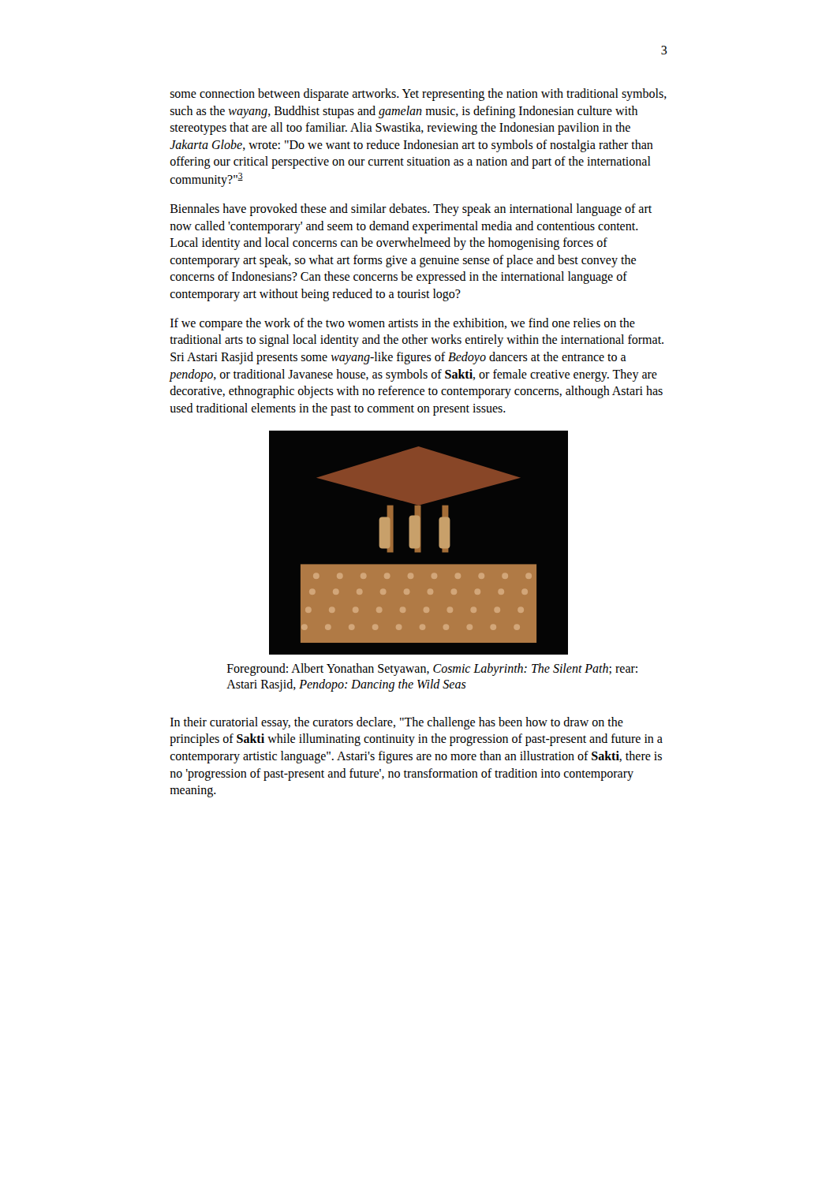3
some connection between disparate artworks. Yet representing the nation with traditional symbols, such as the wayang, Buddhist stupas and gamelan music, is defining Indonesian culture with stereotypes that are all too familiar. Alia Swastika, reviewing the Indonesian pavilion in the Jakarta Globe, wrote: "Do we want to reduce Indonesian art to symbols of nostalgia rather than offering our critical perspective on our current situation as a nation and part of the international community?"3
Biennales have provoked these and similar debates. They speak an international language of art now called 'contemporary' and seem to demand experimental media and contentious content. Local identity and local concerns can be overwhelmeed by the homogenising forces of contemporary art speak, so what art forms give a genuine sense of place and best convey the concerns of Indonesians? Can these concerns be expressed in the international language of contemporary art without being reduced to a tourist logo?
If we compare the work of the two women artists in the exhibition, we find one relies on the traditional arts to signal local identity and the other works entirely within the international format. Sri Astari Rasjid presents some wayang-like figures of Bedoyo dancers at the entrance to a pendopo, or traditional Javanese house, as symbols of Sakti, or female creative energy. They are decorative, ethnographic objects with no reference to contemporary concerns, although Astari has used traditional elements in the past to comment on present issues.
Foreground: Albert Yonathan Setyawan, Cosmic Labyrinth: The Silent Path; rear: Astari Rasjid, Pendopo: Dancing the Wild Seas
In their curatorial essay, the curators declare, "The challenge has been how to draw on the principles of Sakti while illuminating continuity in the progression of past-present and future in a contemporary artistic language". Astari's figures are no more than an illustration of Sakti, there is no 'progression of past-present and future', no transformation of tradition into contemporary meaning.